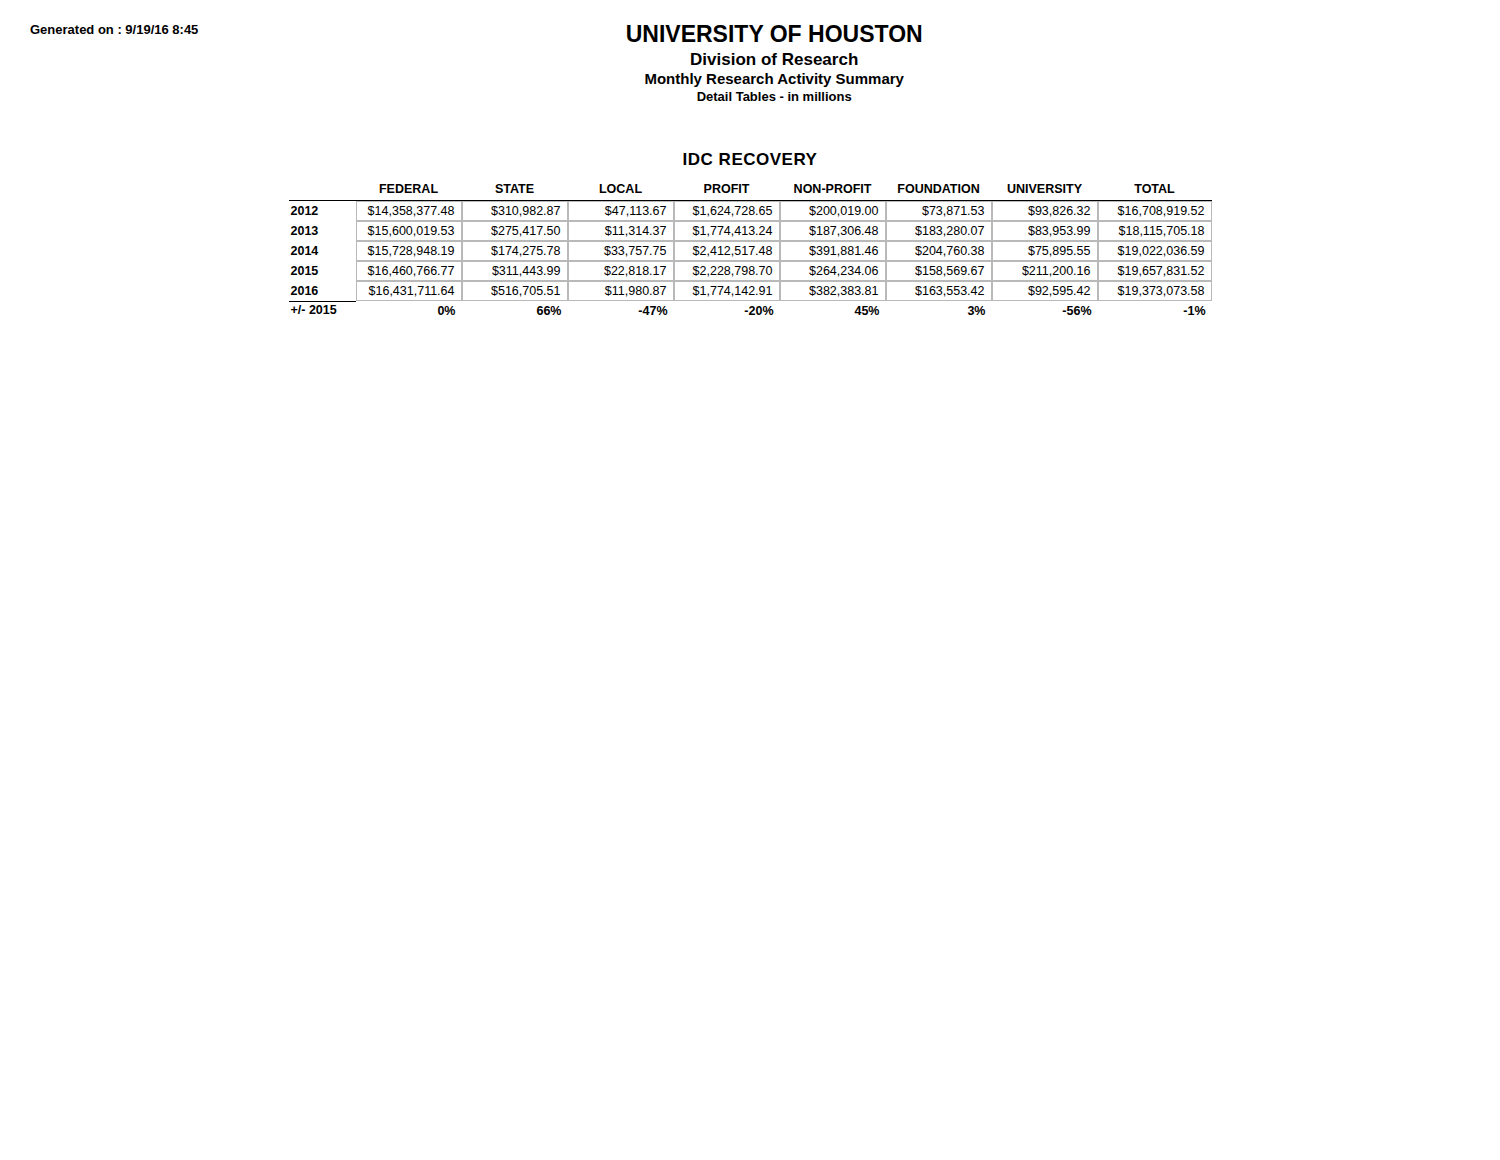Generated on : 9/19/16 8:45
UNIVERSITY OF HOUSTON
Division of Research
Monthly Research Activity Summary
Detail Tables - in millions
IDC RECOVERY
| | FEDERAL | STATE | LOCAL | PROFIT | NON-PROFIT | FOUNDATION | UNIVERSITY | TOTAL |
| --- | --- | --- | --- | --- | --- | --- | --- | --- |
| 2012 | $14,358,377.48 | $310,982.87 | $47,113.67 | $1,624,728.65 | $200,019.00 | $73,871.53 | $93,826.32 | $16,708,919.52 |
| 2013 | $15,600,019.53 | $275,417.50 | $11,314.37 | $1,774,413.24 | $187,306.48 | $183,280.07 | $83,953.99 | $18,115,705.18 |
| 2014 | $15,728,948.19 | $174,275.78 | $33,757.75 | $2,412,517.48 | $391,881.46 | $204,760.38 | $75,895.55 | $19,022,036.59 |
| 2015 | $16,460,766.77 | $311,443.99 | $22,818.17 | $2,228,798.70 | $264,234.06 | $158,569.67 | $211,200.16 | $19,657,831.52 |
| 2016 | $16,431,711.64 | $516,705.51 | $11,980.87 | $1,774,142.91 | $382,383.81 | $163,553.42 | $92,595.42 | $19,373,073.58 |
| +/- 2015 | 0% | 66% | -47% | -20% | 45% | 3% | -56% | -1% |